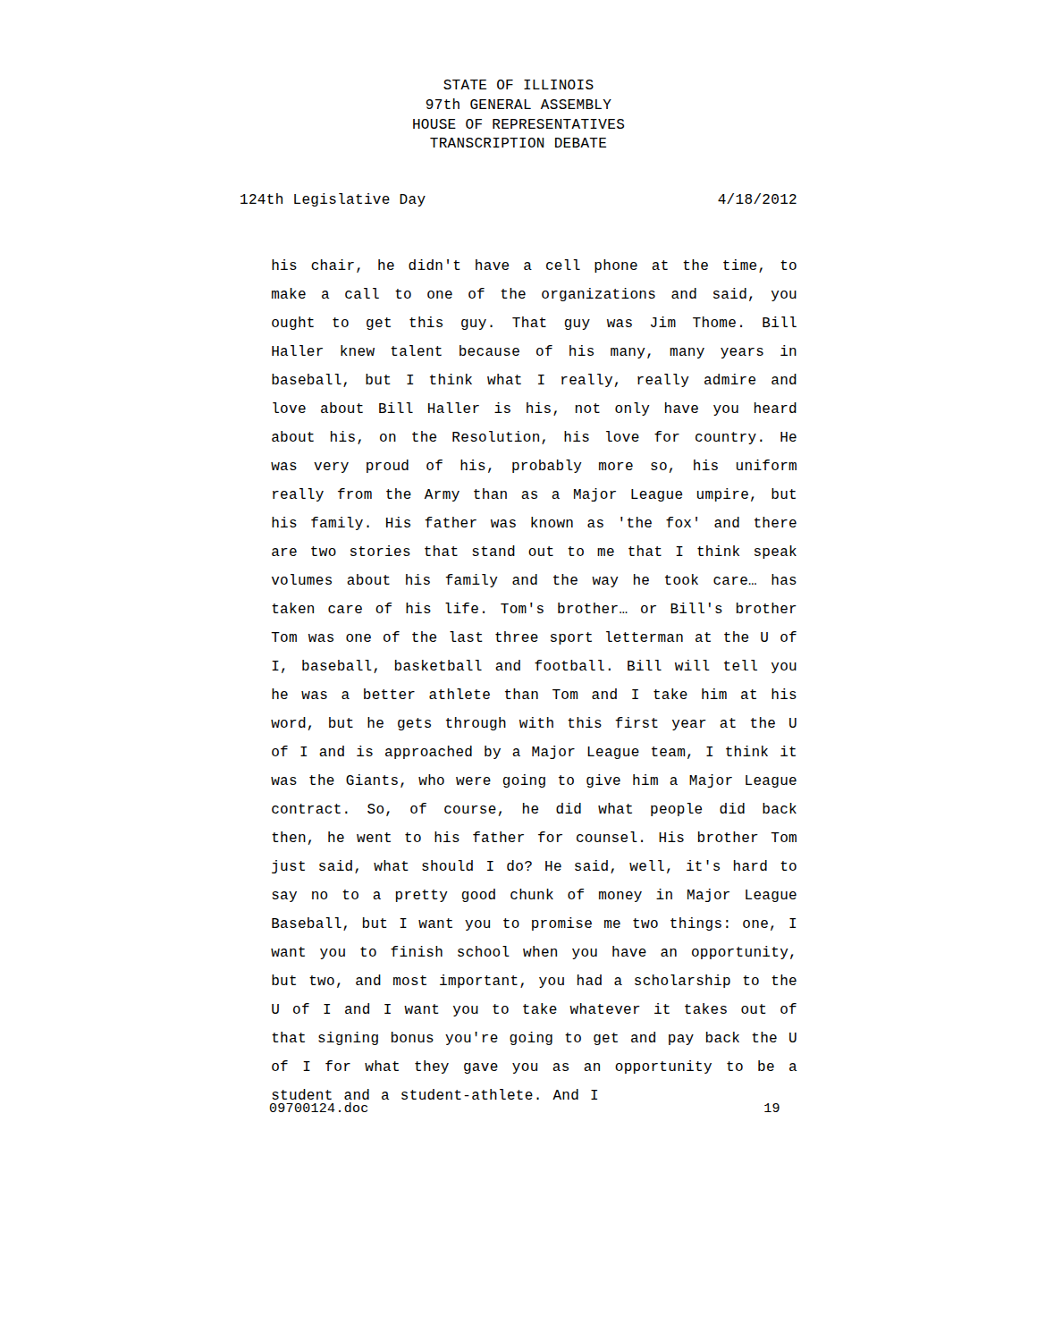STATE OF ILLINOIS
97th GENERAL ASSEMBLY
HOUSE OF REPRESENTATIVES
TRANSCRIPTION DEBATE
124th Legislative Day 4/18/2012
his chair, he didn't have a cell phone at the time, to make a call to one of the organizations and said, you ought to get this guy. That guy was Jim Thome. Bill Haller knew talent because of his many, many years in baseball, but I think what I really, really admire and love about Bill Haller is his, not only have you heard about his, on the Resolution, his love for country. He was very proud of his, probably more so, his uniform really from the Army than as a Major League umpire, but his family. His father was known as 'the fox' and there are two stories that stand out to me that I think speak volumes about his family and the way he took care… has taken care of his life. Tom's brother… or Bill's brother Tom was one of the last three sport letterman at the U of I, baseball, basketball and football. Bill will tell you he was a better athlete than Tom and I take him at his word, but he gets through with this first year at the U of I and is approached by a Major League team, I think it was the Giants, who were going to give him a Major League contract. So, of course, he did what people did back then, he went to his father for counsel. His brother Tom just said, what should I do? He said, well, it's hard to say no to a pretty good chunk of money in Major League Baseball, but I want you to promise me two things: one, I want you to finish school when you have an opportunity, but two, and most important, you had a scholarship to the U of I and I want you to take whatever it takes out of that signing bonus you're going to get and pay back the U of I for what they gave you as an opportunity to be a student and a student-athlete. And I
09700124.doc 19